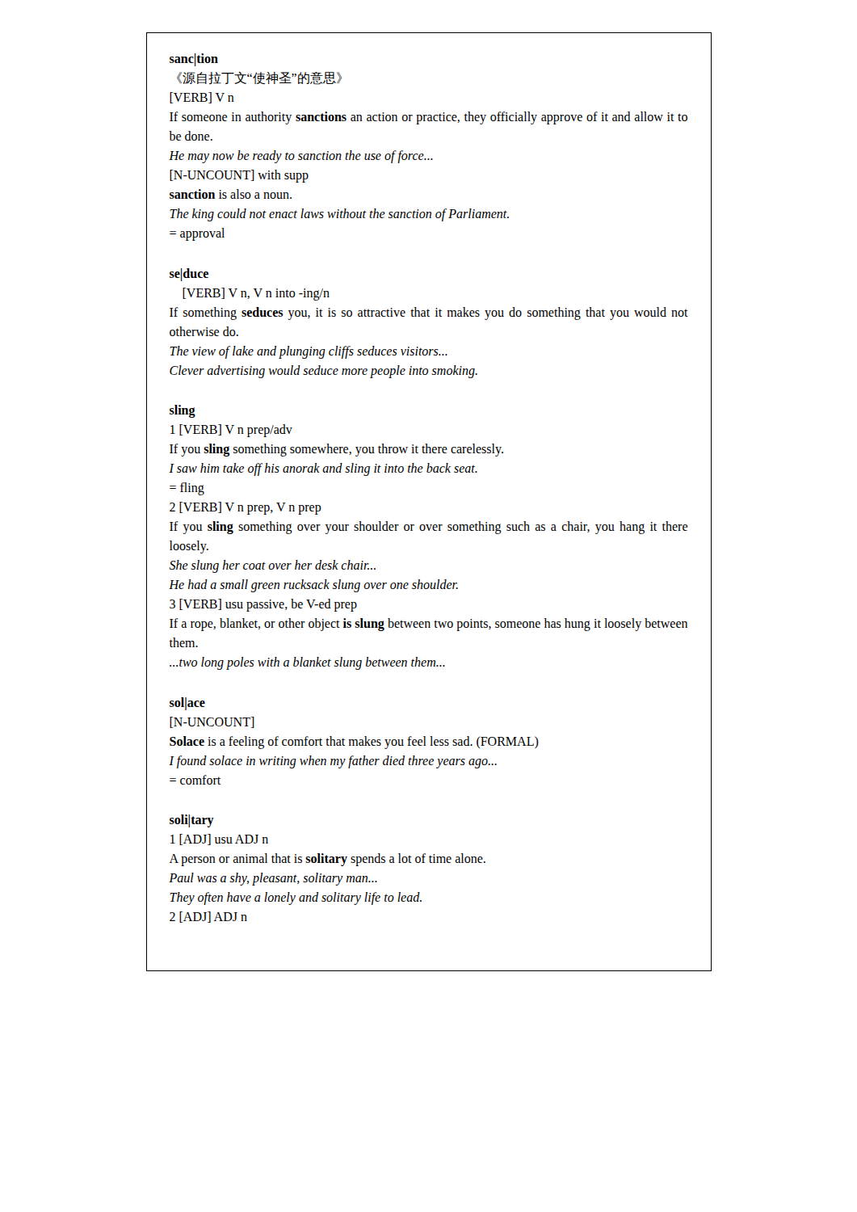sanc|tion
《源自拉丁文“使神圣”的意思》
[VERB] V n
If someone in authority sanctions an action or practice, they officially approve of it and allow it to be done.
He may now be ready to sanction the use of force...
[N-UNCOUNT] with supp
sanction is also a noun.
The king could not enact laws without the sanction of Parliament.
= approval
se|duce
[VERB] V n, V n into -ing/n
If something seduces you, it is so attractive that it makes you do something that you would not otherwise do.
The view of lake and plunging cliffs seduces visitors...
Clever advertising would seduce more people into smoking.
sling
1 [VERB] V n prep/adv
If you sling something somewhere, you throw it there carelessly.
I saw him take off his anorak and sling it into the back seat.
= fling
2 [VERB] V n prep, V n prep
If you sling something over your shoulder or over something such as a chair, you hang it there loosely.
She slung her coat over her desk chair...
He had a small green rucksack slung over one shoulder.
3 [VERB] usu passive, be V-ed prep
If a rope, blanket, or other object is slung between two points, someone has hung it loosely between them.
...two long poles with a blanket slung between them...
sol|ace
[N-UNCOUNT]
Solace is a feeling of comfort that makes you feel less sad. (FORMAL)
I found solace in writing when my father died three years ago...
= comfort
soli|tary
1 [ADJ] usu ADJ n
A person or animal that is solitary spends a lot of time alone.
Paul was a shy, pleasant, solitary man...
They often have a lonely and solitary life to lead.
2 [ADJ] ADJ n